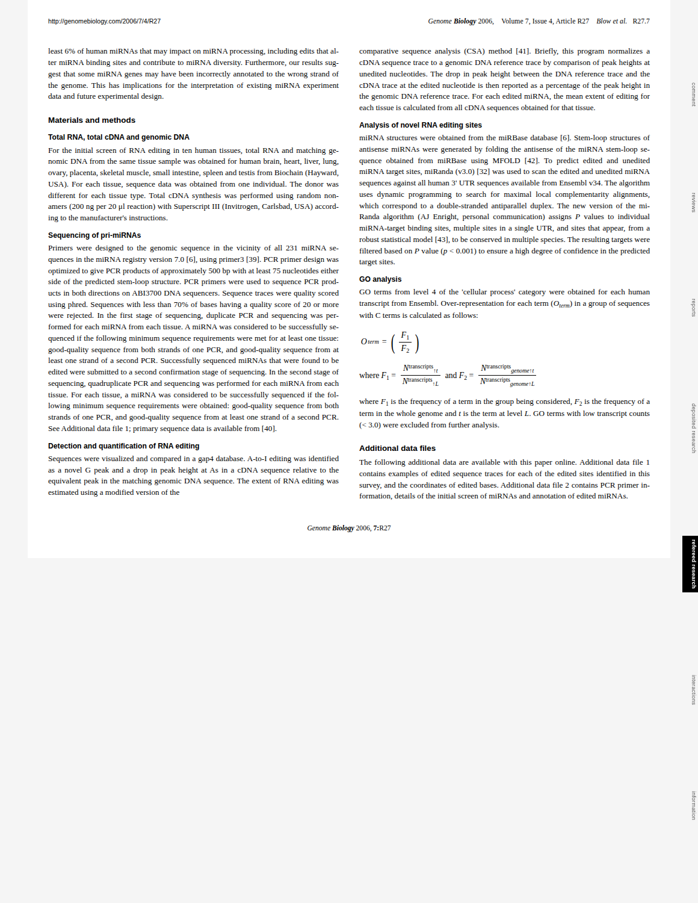comment
reviews
reports
deposited research
refereed research
interactions
information
http://genomebiology.com/2006/7/4/R27 Genome Biology 2006, Volume 7, Issue 4, Article R27 Blow et al. R27.7
least 6% of human miRNAs that may impact on miRNA processing, including edits that alter miRNA binding sites and contribute to miRNA diversity. Furthermore, our results suggest that some miRNA genes may have been incorrectly annotated to the wrong strand of the genome. This has implications for the interpretation of existing miRNA experiment data and future experimental design.
Materials and methods
Total RNA, total cDNA and genomic DNA
For the initial screen of RNA editing in ten human tissues, total RNA and matching genomic DNA from the same tissue sample was obtained for human brain, heart, liver, lung, ovary, placenta, skeletal muscle, small intestine, spleen and testis from Biochain (Hayward, USA). For each tissue, sequence data was obtained from one individual. The donor was different for each tissue type. Total cDNA synthesis was performed using random nonamers (200 ng per 20 μl reaction) with Superscript III (Invitrogen, Carlsbad, USA) according to the manufacturer's instructions.
Sequencing of pri-miRNAs
Primers were designed to the genomic sequence in the vicinity of all 231 miRNA sequences in the miRNA registry version 7.0 [6], using primer3 [39]. PCR primer design was optimized to give PCR products of approximately 500 bp with at least 75 nucleotides either side of the predicted stem-loop structure. PCR primers were used to sequence PCR products in both directions on ABI3700 DNA sequencers. Sequence traces were quality scored using phred. Sequences with less than 70% of bases having a quality score of 20 or more were rejected. In the first stage of sequencing, duplicate PCR and sequencing was performed for each miRNA from each tissue. A miRNA was considered to be successfully sequenced if the following minimum sequence requirements were met for at least one tissue: good-quality sequence from both strands of one PCR, and good-quality sequence from at least one strand of a second PCR. Successfully sequenced miRNAs that were found to be edited were submitted to a second confirmation stage of sequencing. In the second stage of sequencing, quadruplicate PCR and sequencing was performed for each miRNA from each tissue. For each tissue, a miRNA was considered to be successfully sequenced if the following minimum sequence requirements were obtained: good-quality sequence from both strands of one PCR, and good-quality sequence from at least one strand of a second PCR. See Additional data file 1; primary sequence data is available from [40].
Detection and quantification of RNA editing
Sequences were visualized and compared in a gap4 database. A-to-I editing was identified as a novel G peak and a drop in peak height at As in a cDNA sequence relative to the equivalent peak in the matching genomic DNA sequence. The extent of RNA editing was estimated using a modified version of the
comparative sequence analysis (CSA) method [41]. Briefly, this program normalizes a cDNA sequence trace to a genomic DNA reference trace by comparison of peak heights at unedited nucleotides. The drop in peak height between the DNA reference trace and the cDNA trace at the edited nucleotide is then reported as a percentage of the peak height in the genomic DNA reference trace. For each edited miRNA, the mean extent of editing for each tissue is calculated from all cDNA sequences obtained for that tissue.
Analysis of novel RNA editing sites
miRNA structures were obtained from the miRBase database [6]. Stem-loop structures of antisense miRNAs were generated by folding the antisense of the miRNA stem-loop sequence obtained from miRBase using MFOLD [42]. To predict edited and unedited miRNA target sites, miRanda (v3.0) [32] was used to scan the edited and unedited miRNA sequences against all human 3' UTR sequences available from Ensembl v34. The algorithm uses dynamic programming to search for maximal local complementarity alignments, which correspond to a double-stranded antiparallel duplex. The new version of the miRanda algorithm (AJ Enright, personal communication) assigns P values to individual miRNA-target binding sites, multiple sites in a single UTR, and sites that appear, from a robust statistical model [43], to be conserved in multiple species. The resulting targets were filtered based on P value (p < 0.001) to ensure a high degree of confidence in the predicted target sites.
GO analysis
GO terms from level 4 of the 'cellular process' category were obtained for each human transcript from Ensembl. Over-representation for each term (Oterm) in a group of sequences with C terms is calculated as follows:
Oterm = ( F 1 F 2 )
where F 1 = Ntranscripts↑t Ntranscripts↑L and F 2 = Ntranscripts genome↑t Ntranscripts genome↑L
where F 1 is the frequency of a term in the group being considered, F 2 is the frequency of a term in the whole genome and t is the term at level L. GO terms with low transcript counts (< 3.0) were excluded from further analysis.
Additional data files
The following additional data are available with this paper online. Additional data file 1 contains examples of edited sequence traces for each of the edited sites identified in this survey, and the coordinates of edited bases. Additional data file 2 contains PCR primer information, details of the initial screen of miRNAs and annotation of edited miRNAs.
Genome Biology 2006, 7: R27